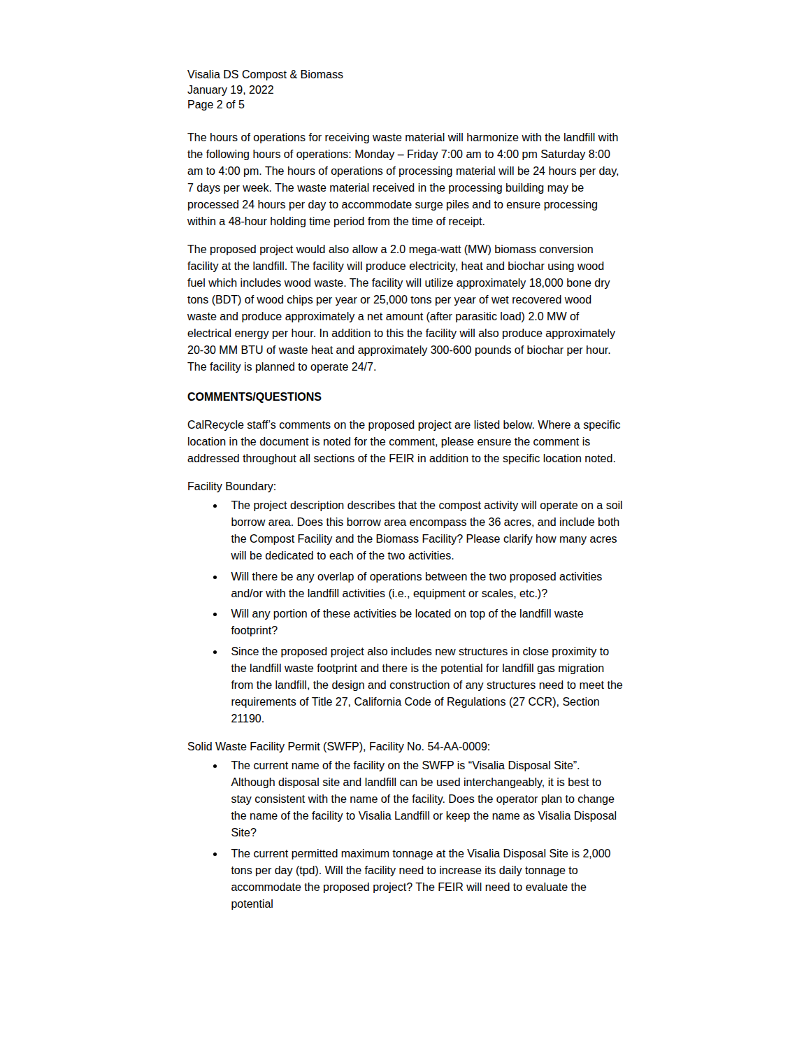Visalia DS Compost & Biomass
January 19, 2022
Page 2 of 5
The hours of operations for receiving waste material will harmonize with the landfill with the following hours of operations: Monday – Friday 7:00 am to 4:00 pm Saturday 8:00 am to 4:00 pm. The hours of operations of processing material will be 24 hours per day, 7 days per week. The waste material received in the processing building may be processed 24 hours per day to accommodate surge piles and to ensure processing within a 48-hour holding time period from the time of receipt.
The proposed project would also allow a 2.0 mega-watt (MW) biomass conversion facility at the landfill. The facility will produce electricity, heat and biochar using wood fuel which includes wood waste. The facility will utilize approximately 18,000 bone dry tons (BDT) of wood chips per year or 25,000 tons per year of wet recovered wood waste and produce approximately a net amount (after parasitic load) 2.0 MW of electrical energy per hour. In addition to this the facility will also produce approximately 20-30 MM BTU of waste heat and approximately 300-600 pounds of biochar per hour. The facility is planned to operate 24/7.
COMMENTS/QUESTIONS
CalRecycle staff’s comments on the proposed project are listed below. Where a specific location in the document is noted for the comment, please ensure the comment is addressed throughout all sections of the FEIR in addition to the specific location noted.
Facility Boundary:
The project description describes that the compost activity will operate on a soil borrow area. Does this borrow area encompass the 36 acres, and include both the Compost Facility and the Biomass Facility? Please clarify how many acres will be dedicated to each of the two activities.
Will there be any overlap of operations between the two proposed activities and/or with the landfill activities (i.e., equipment or scales, etc.)?
Will any portion of these activities be located on top of the landfill waste footprint?
Since the proposed project also includes new structures in close proximity to the landfill waste footprint and there is the potential for landfill gas migration from the landfill, the design and construction of any structures need to meet the requirements of Title 27, California Code of Regulations (27 CCR), Section 21190.
Solid Waste Facility Permit (SWFP), Facility No. 54-AA-0009:
The current name of the facility on the SWFP is “Visalia Disposal Site”. Although disposal site and landfill can be used interchangeably, it is best to stay consistent with the name of the facility. Does the operator plan to change the name of the facility to Visalia Landfill or keep the name as Visalia Disposal Site?
The current permitted maximum tonnage at the Visalia Disposal Site is 2,000 tons per day (tpd). Will the facility need to increase its daily tonnage to accommodate the proposed project? The FEIR will need to evaluate the potential